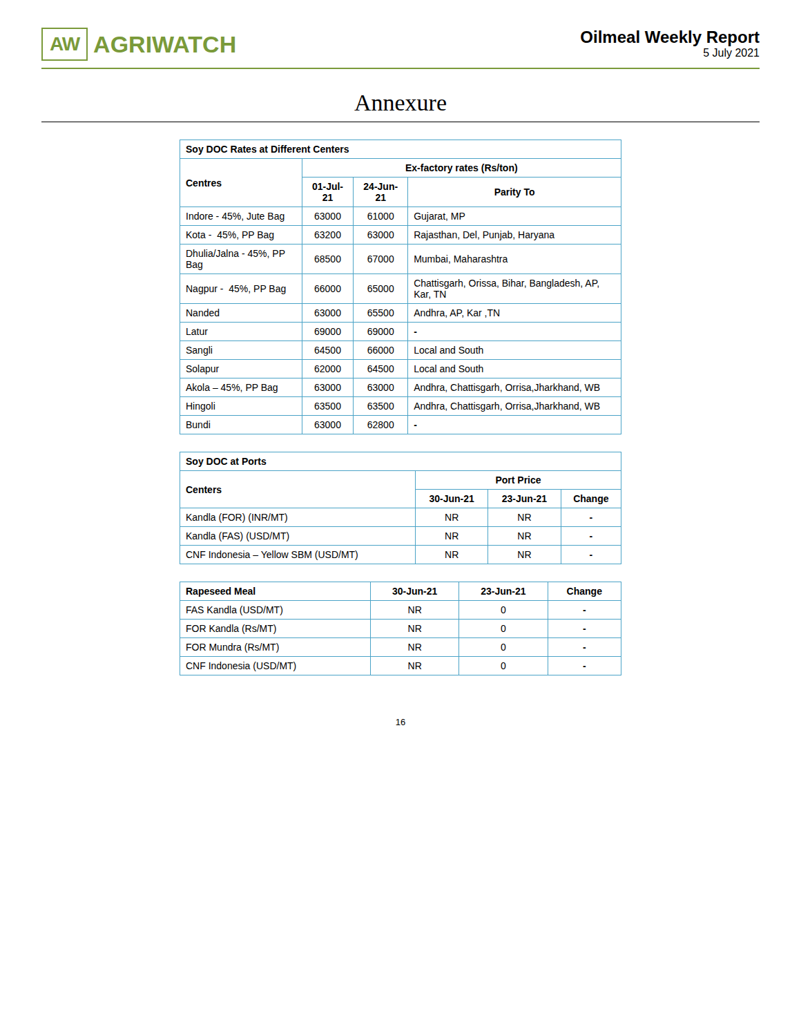AW
AGRIWATCH
Oilmeal Weekly Report
5 July 2021
Annexure
| Soy DOC Rates at Different Centers |
| --- |
| Centres | Ex-factory rates (Rs/ton) |
| 01-Jul-21 | 24-Jun-21 | Parity To |
| Indore - 45%, Jute Bag | 63000 | 61000 | Gujarat, MP |
| Kota - 45%, PP Bag | 63200 | 63000 | Rajasthan, Del, Punjab, Haryana |
| Dhulia/Jalna - 45%, PP Bag | 68500 | 67000 | Mumbai, Maharashtra |
| Nagpur - 45%, PP Bag | 66000 | 65000 | Chattisgarh, Orissa, Bihar, Bangladesh, AP, Kar, TN |
| Nanded | 63000 | 65500 | Andhra, AP, Kar ,TN |
| Latur | 69000 | 69000 | - |
| Sangli | 64500 | 66000 | Local and South |
| Solapur | 62000 | 64500 | Local and South |
| Akola – 45%, PP Bag | 63000 | 63000 | Andhra, Chattisgarh, Orrisa,Jharkhand, WB |
| Hingoli | 63500 | 63500 | Andhra, Chattisgarh, Orrisa,Jharkhand, WB |
| Bundi | 63000 | 62800 | - |
| Soy DOC at Ports |
| --- |
| Centers | Port Price |
| 30-Jun-21 | 23-Jun-21 | Change |
| Kandla (FOR) (INR/MT) | NR | NR | - |
| Kandla (FAS) (USD/MT) | NR | NR | - |
| CNF Indonesia – Yellow SBM (USD/MT) | NR | NR | - |
| Rapeseed Meal | 30-Jun-21 | 23-Jun-21 | Change |
| --- | --- | --- | --- |
| FAS Kandla (USD/MT) | NR | 0 | - |
| FOR Kandla (Rs/MT) | NR | 0 | - |
| FOR Mundra (Rs/MT) | NR | 0 | - |
| CNF Indonesia (USD/MT) | NR | 0 | - |
16